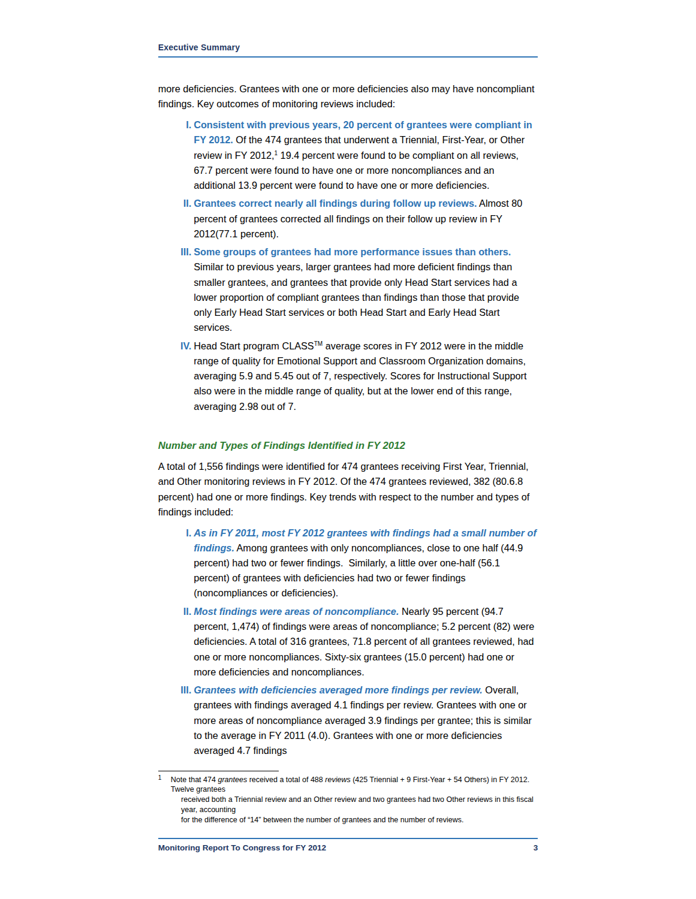Executive Summary
more deficiencies. Grantees with one or more deficiencies also may have noncompliant findings. Key outcomes of monitoring reviews included:
I. Consistent with previous years, 20 percent of grantees were compliant in FY 2012. Of the 474 grantees that underwent a Triennial, First-Year, or Other review in FY 2012,1 19.4 percent were found to be compliant on all reviews, 67.7 percent were found to have one or more noncompliances and an additional 13.9 percent were found to have one or more deficiencies.
II. Grantees correct nearly all findings during follow up reviews. Almost 80 percent of grantees corrected all findings on their follow up review in FY 2012(77.1 percent).
III. Some groups of grantees had more performance issues than others. Similar to previous years, larger grantees had more deficient findings than smaller grantees, and grantees that provide only Head Start services had a lower proportion of compliant grantees than findings than those that provide only Early Head Start services or both Head Start and Early Head Start services.
IV. Head Start program CLASSTM average scores in FY 2012 were in the middle range of quality for Emotional Support and Classroom Organization domains, averaging 5.9 and 5.45 out of 7, respectively. Scores for Instructional Support also were in the middle range of quality, but at the lower end of this range, averaging 2.98 out of 7.
Number and Types of Findings Identified in FY 2012
A total of 1,556 findings were identified for 474 grantees receiving First Year, Triennial, and Other monitoring reviews in FY 2012. Of the 474 grantees reviewed, 382 (80.6.8 percent) had one or more findings. Key trends with respect to the number and types of findings included:
I. As in FY 2011, most FY 2012 grantees with findings had a small number of findings. Among grantees with only noncompliances, close to one half (44.9 percent) had two or fewer findings. Similarly, a little over one-half (56.1 percent) of grantees with deficiencies had two or fewer findings (noncompliances or deficiencies).
II. Most findings were areas of noncompliance. Nearly 95 percent (94.7 percent, 1,474) of findings were areas of noncompliance; 5.2 percent (82) were deficiencies. A total of 316 grantees, 71.8 percent of all grantees reviewed, had one or more noncompliances. Sixty-six grantees (15.0 percent) had one or more deficiencies and noncompliances.
III. Grantees with deficiencies averaged more findings per review. Overall, grantees with findings averaged 4.1 findings per review. Grantees with one or more areas of noncompliance averaged 3.9 findings per grantee; this is similar to the average in FY 2011 (4.0). Grantees with one or more deficiencies averaged 4.7 findings
1 Note that 474 grantees received a total of 488 reviews (425 Triennial + 9 First-Year + 54 Others) in FY 2012. Twelve grantees received both a Triennial review and an Other review and two grantees had two Other reviews in this fiscal year, accounting for the difference of “14” between the number of grantees and the number of reviews.
Monitoring Report To Congress for FY 2012 3